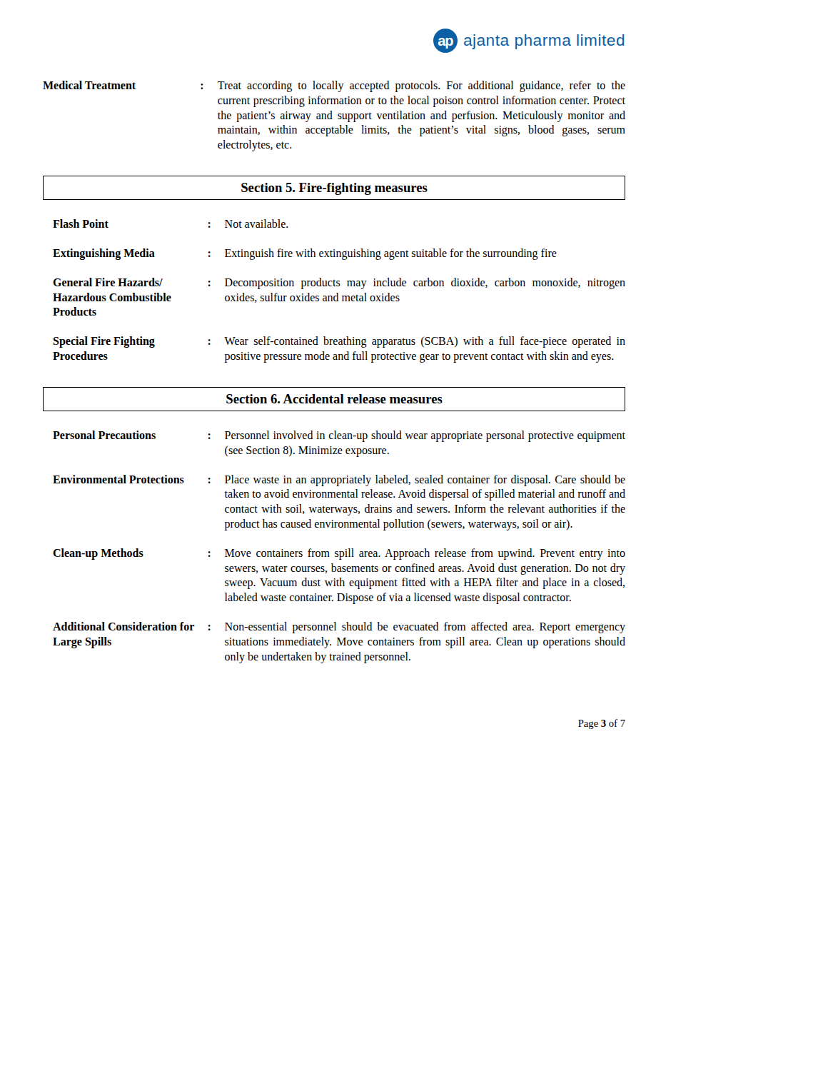ap ajanta pharma limited
| Medical Treatment | : | Treat according to locally accepted protocols. For additional guidance, refer to the current prescribing information or to the local poison control information center. Protect the patient’s airway and support ventilation and perfusion. Meticulously monitor and maintain, within acceptable limits, the patient’s vital signs, blood gases, serum electrolytes, etc. |
Section 5. Fire-fighting measures
| Flash Point | : | Not available. |
| Extinguishing Media | : | Extinguish fire with extinguishing agent suitable for the surrounding fire |
| General Fire Hazards/ Hazardous Combustible Products | : | Decomposition products may include carbon dioxide, carbon monoxide, nitrogen oxides, sulfur oxides and metal oxides |
| Special Fire Fighting Procedures | : | Wear self-contained breathing apparatus (SCBA) with a full face-piece operated in positive pressure mode and full protective gear to prevent contact with skin and eyes. |
Section 6. Accidental release measures
| Personal Precautions | : | Personnel involved in clean-up should wear appropriate personal protective equipment (see Section 8). Minimize exposure. |
| Environmental Protections | : | Place waste in an appropriately labeled, sealed container for disposal. Care should be taken to avoid environmental release. Avoid dispersal of spilled material and runoff and contact with soil, waterways, drains and sewers. Inform the relevant authorities if the product has caused environmental pollution (sewers, waterways, soil or air). |
| Clean-up Methods | : | Move containers from spill area. Approach release from upwind. Prevent entry into sewers, water courses, basements or confined areas. Avoid dust generation. Do not dry sweep. Vacuum dust with equipment fitted with a HEPA filter and place in a closed, labeled waste container. Dispose of via a licensed waste disposal contractor. |
| Additional Consideration for Large Spills | : | Non-essential personnel should be evacuated from affected area. Report emergency situations immediately. Move containers from spill area. Clean up operations should only be undertaken by trained personnel. |
Page 3 of 7